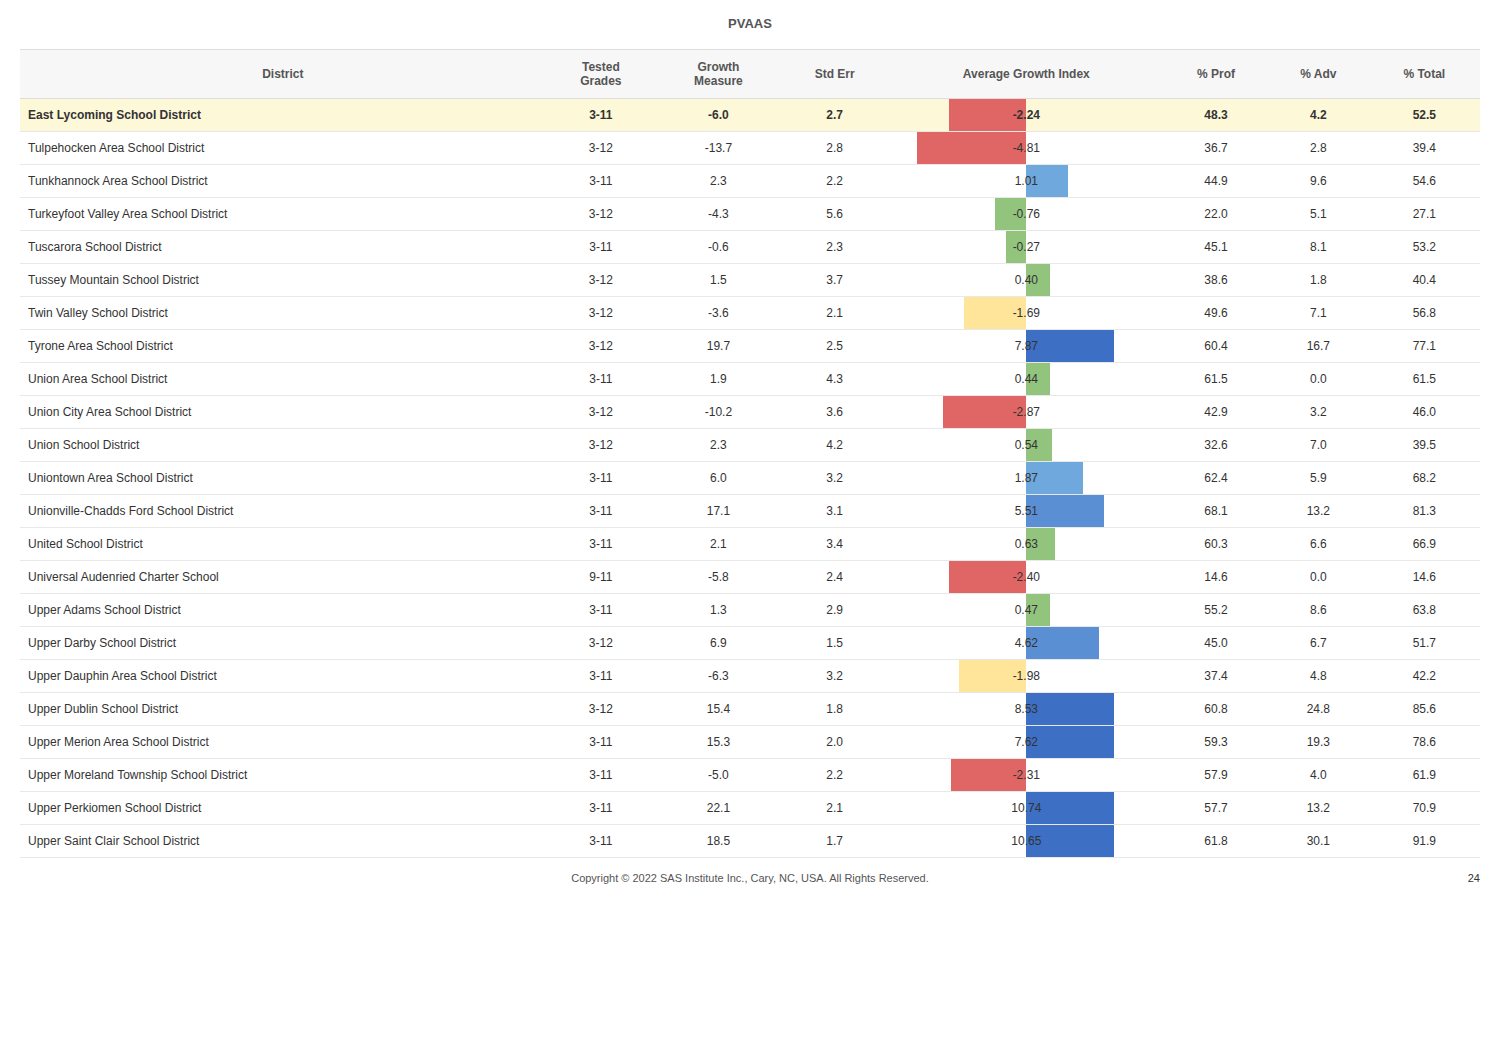PVAAS
| District | Tested Grades | Growth Measure | Std Err | Average Growth Index | % Prof | % Adv | % Total |
| --- | --- | --- | --- | --- | --- | --- | --- |
| East Lycoming School District | 3-11 | -6.0 | 2.7 | -2.24 | 48.3 | 4.2 | 52.5 |
| Tulpehocken Area School District | 3-12 | -13.7 | 2.8 | -4.81 | 36.7 | 2.8 | 39.4 |
| Tunkhannock Area School District | 3-11 | 2.3 | 2.2 | 1.01 | 44.9 | 9.6 | 54.6 |
| Turkeyfoot Valley Area School District | 3-12 | -4.3 | 5.6 | -0.76 | 22.0 | 5.1 | 27.1 |
| Tuscarora School District | 3-11 | -0.6 | 2.3 | -0.27 | 45.1 | 8.1 | 53.2 |
| Tussey Mountain School District | 3-12 | 1.5 | 3.7 | 0.40 | 38.6 | 1.8 | 40.4 |
| Twin Valley School District | 3-12 | -3.6 | 2.1 | -1.69 | 49.6 | 7.1 | 56.8 |
| Tyrone Area School District | 3-12 | 19.7 | 2.5 | 7.87 | 60.4 | 16.7 | 77.1 |
| Union Area School District | 3-11 | 1.9 | 4.3 | 0.44 | 61.5 | 0.0 | 61.5 |
| Union City Area School District | 3-12 | -10.2 | 3.6 | -2.87 | 42.9 | 3.2 | 46.0 |
| Union School District | 3-12 | 2.3 | 4.2 | 0.54 | 32.6 | 7.0 | 39.5 |
| Uniontown Area School District | 3-11 | 6.0 | 3.2 | 1.87 | 62.4 | 5.9 | 68.2 |
| Unionville-Chadds Ford School District | 3-11 | 17.1 | 3.1 | 5.51 | 68.1 | 13.2 | 81.3 |
| United School District | 3-11 | 2.1 | 3.4 | 0.63 | 60.3 | 6.6 | 66.9 |
| Universal Audenried Charter School | 9-11 | -5.8 | 2.4 | -2.40 | 14.6 | 0.0 | 14.6 |
| Upper Adams School District | 3-11 | 1.3 | 2.9 | 0.47 | 55.2 | 8.6 | 63.8 |
| Upper Darby School District | 3-12 | 6.9 | 1.5 | 4.62 | 45.0 | 6.7 | 51.7 |
| Upper Dauphin Area School District | 3-11 | -6.3 | 3.2 | -1.98 | 37.4 | 4.8 | 42.2 |
| Upper Dublin School District | 3-12 | 15.4 | 1.8 | 8.53 | 60.8 | 24.8 | 85.6 |
| Upper Merion Area School District | 3-11 | 15.3 | 2.0 | 7.62 | 59.3 | 19.3 | 78.6 |
| Upper Moreland Township School District | 3-11 | -5.0 | 2.2 | -2.31 | 57.9 | 4.0 | 61.9 |
| Upper Perkiomen School District | 3-11 | 22.1 | 2.1 | 10.74 | 57.7 | 13.2 | 70.9 |
| Upper Saint Clair School District | 3-11 | 18.5 | 1.7 | 10.65 | 61.8 | 30.1 | 91.9 |
Copyright © 2022 SAS Institute Inc., Cary, NC, USA. All Rights Reserved. 24